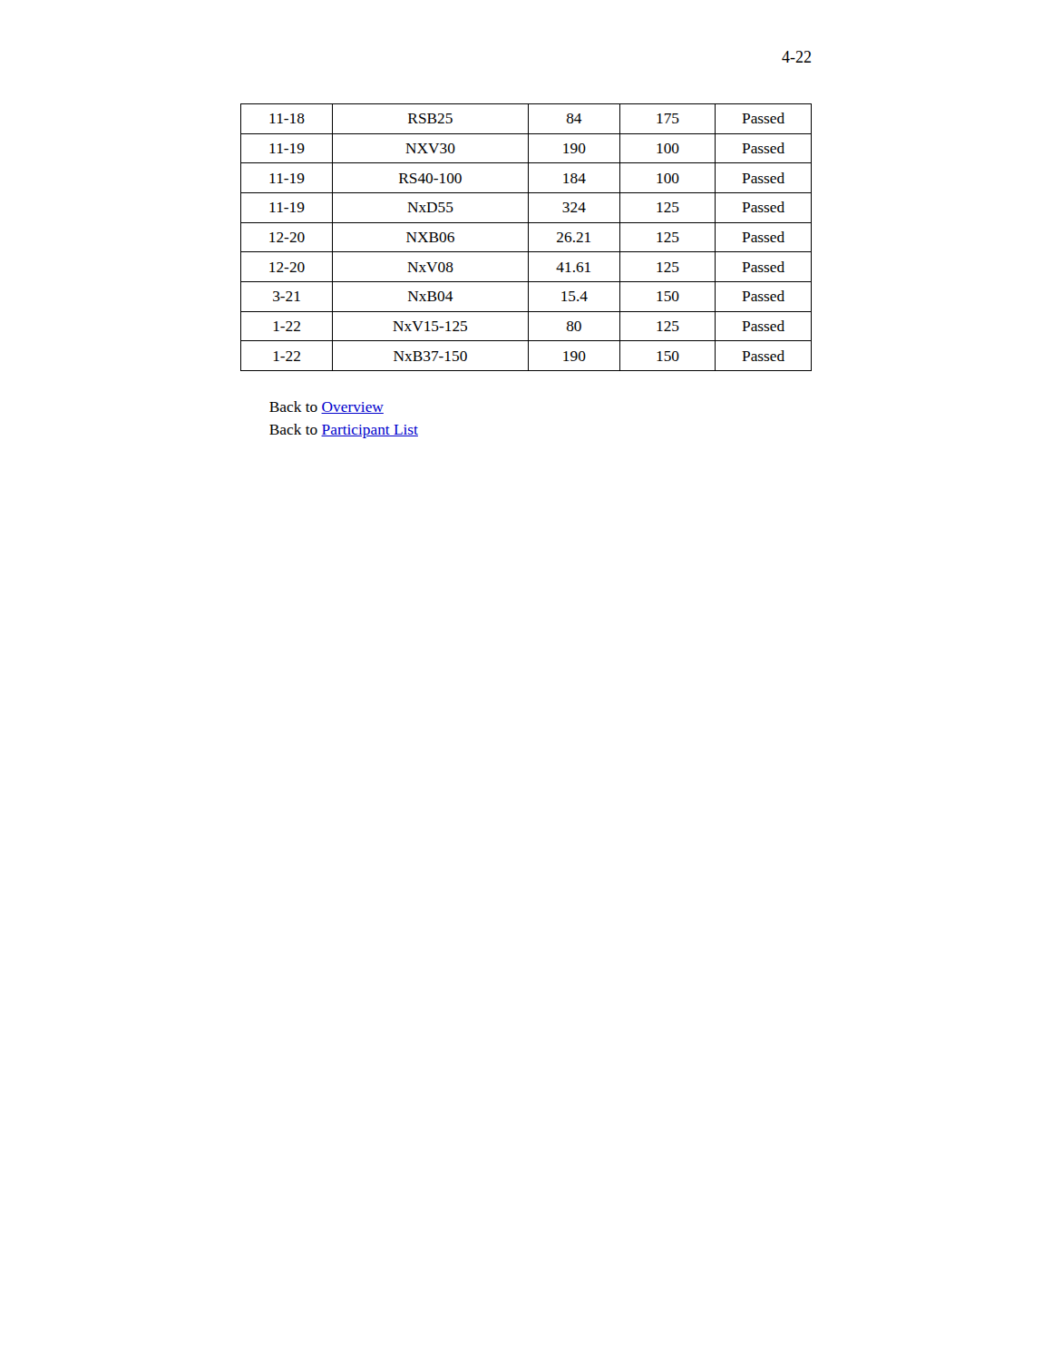4-22
| 11-18 | RSB25 | 84 | 175 | Passed |
| 11-19 | NXV30 | 190 | 100 | Passed |
| 11-19 | RS40-100 | 184 | 100 | Passed |
| 11-19 | NxD55 | 324 | 125 | Passed |
| 12-20 | NXB06 | 26.21 | 125 | Passed |
| 12-20 | NxV08 | 41.61 | 125 | Passed |
| 3-21 | NxB04 | 15.4 | 150 | Passed |
| 1-22 | NxV15-125 | 80 | 125 | Passed |
| 1-22 | NxB37-150 | 190 | 150 | Passed |
Back to Overview
Back to Participant List